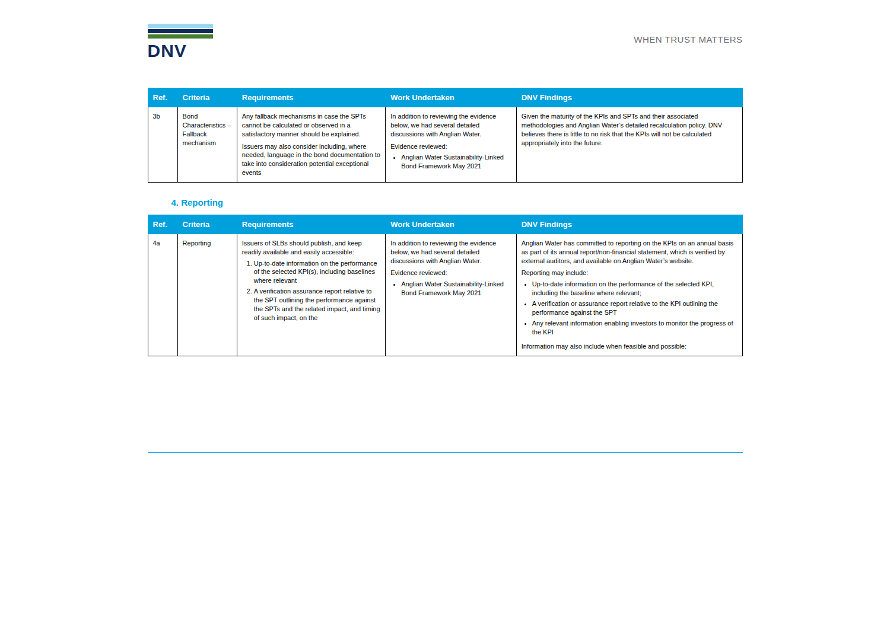DNV
WHEN TRUST MATTERS
| Ref. | Criteria | Requirements | Work Undertaken | DNV Findings |
| --- | --- | --- | --- | --- |
| 3b | Bond Characteristics – Fallback mechanism | Any fallback mechanisms in case the SPTs cannot be calculated or observed in a satisfactory manner should be explained. Issuers may also consider including, where needed, language in the bond documentation to take into consideration potential exceptional events | In addition to reviewing the evidence below, we had several detailed discussions with Anglian Water. Evidence reviewed: Anglian Water Sustainability-Linked Bond Framework May 2021 | Given the maturity of the KPIs and SPTs and their associated methodologies and Anglian Water’s detailed recalculation policy. DNV believes there is little to no risk that the KPIs will not be calculated appropriately into the future. |
4. Reporting
| Ref. | Criteria | Requirements | Work Undertaken | DNV Findings |
| --- | --- | --- | --- | --- |
| 4a | Reporting | Issuers of SLBs should publish, and keep readily available and easily accessible: Up-to-date information on the performance of the selected KPI(s), including baselines where relevant A verification assurance report relative to the SPT outlining the performance against the SPTs and the related impact, and timing of such impact, on the | In addition to reviewing the evidence below, we had several detailed discussions with Anglian Water. Evidence reviewed: Anglian Water Sustainability-Linked Bond Framework May 2021 | Anglian Water has committed to reporting on the KPIs on an annual basis as part of its annual report/non-financial statement, which is verified by external auditors, and available on Anglian Water’s website. Reporting may include: Up-to-date information on the performance of the selected KPI, including the baseline where relevant; A verification or assurance report relative to the KPI outlining the performance against the SPT Any relevant information enabling investors to monitor the progress of the KPI Information may also include when feasible and possible: |